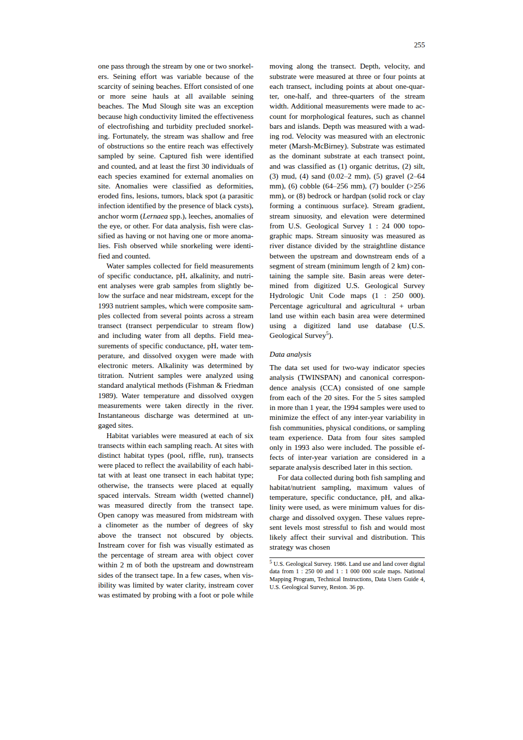255
one pass through the stream by one or two snorkelers. Seining effort was variable because of the scarcity of seining beaches. Effort consisted of one or more seine hauls at all available seining beaches. The Mud Slough site was an exception because high conductivity limited the effectiveness of electrofishing and turbidity precluded snorkeling. Fortunately, the stream was shallow and free of obstructions so the entire reach was effectively sampled by seine. Captured fish were identified and counted, and at least the first 30 individuals of each species examined for external anomalies on site. Anomalies were classified as deformities, eroded fins, lesions, tumors, black spot (a parasitic infection identified by the presence of black cysts), anchor worm (Lernaea spp.), leeches, anomalies of the eye, or other. For data analysis, fish were classified as having or not having one or more anomalies. Fish observed while snorkeling were identified and counted.
Water samples collected for field measurements of specific conductance, pH, alkalinity, and nutrient analyses were grab samples from slightly below the surface and near midstream, except for the 1993 nutrient samples, which were composite samples collected from several points across a stream transect (transect perpendicular to stream flow) and including water from all depths. Field measurements of specific conductance, pH, water temperature, and dissolved oxygen were made with electronic meters. Alkalinity was determined by titration. Nutrient samples were analyzed using standard analytical methods (Fishman & Friedman 1989). Water temperature and dissolved oxygen measurements were taken directly in the river. Instantaneous discharge was determined at ungaged sites.
Habitat variables were measured at each of six transects within each sampling reach. At sites with distinct habitat types (pool, riffle, run), transects were placed to reflect the availability of each habitat with at least one transect in each habitat type; otherwise, the transects were placed at equally spaced intervals. Stream width (wetted channel) was measured directly from the transect tape. Open canopy was measured from midstream with a clinometer as the number of degrees of sky above the transect not obscured by objects. Instream cover for fish was visually estimated as the percentage of stream area with object cover within 2 m of both the upstream and downstream sides of the transect tape. In a few cases, when visibility was limited by water clarity, instream cover was estimated by probing with a foot or pole while moving along the transect. Depth, velocity, and substrate were measured at three or four points at each transect, including points at about one-quarter, one-half, and three-quarters of the stream width. Additional measurements were made to account for morphological features, such as channel bars and islands. Depth was measured with a wading rod. Velocity was measured with an electronic meter (Marsh-McBirney). Substrate was estimated as the dominant substrate at each transect point, and was classified as (1) organic detritus, (2) silt, (3) mud, (4) sand (0.02–2 mm), (5) gravel (2–64 mm), (6) cobble (64–256 mm), (7) boulder (>256 mm), or (8) bedrock or hardpan (solid rock or clay forming a continuous surface). Stream gradient, stream sinuosity, and elevation were determined from U.S. Geological Survey 1 : 24 000 topographic maps. Stream sinuosity was measured as river distance divided by the straightline distance between the upstream and downstream ends of a segment of stream (minimum length of 2 km) containing the sample site. Basin areas were determined from digitized U.S. Geological Survey Hydrologic Unit Code maps (1 : 250 000). Percentage agricultural and agricultural + urban land use within each basin area were determined using a digitized land use database (U.S. Geological Survey5).
Data analysis
The data set used for two-way indicator species analysis (TWINSPAN) and canonical correspondence analysis (CCA) consisted of one sample from each of the 20 sites. For the 5 sites sampled in more than 1 year, the 1994 samples were used to minimize the effect of any inter-year variability in fish communities, physical conditions, or sampling team experience. Data from four sites sampled only in 1993 also were included. The possible effects of inter-year variation are considered in a separate analysis described later in this section.
For data collected during both fish sampling and habitat/nutrient sampling, maximum values of temperature, specific conductance, pH, and alkalinity were used, as were minimum values for discharge and dissolved oxygen. These values represent levels most stressful to fish and would most likely affect their survival and distribution. This strategy was chosen
5 U.S. Geological Survey. 1986. Land use and land cover digital data from 1 : 250 00 and 1 : 1 000 000 scale maps. National Mapping Program, Technical Instructions, Data Users Guide 4, U.S. Geological Survey, Reston. 36 pp.